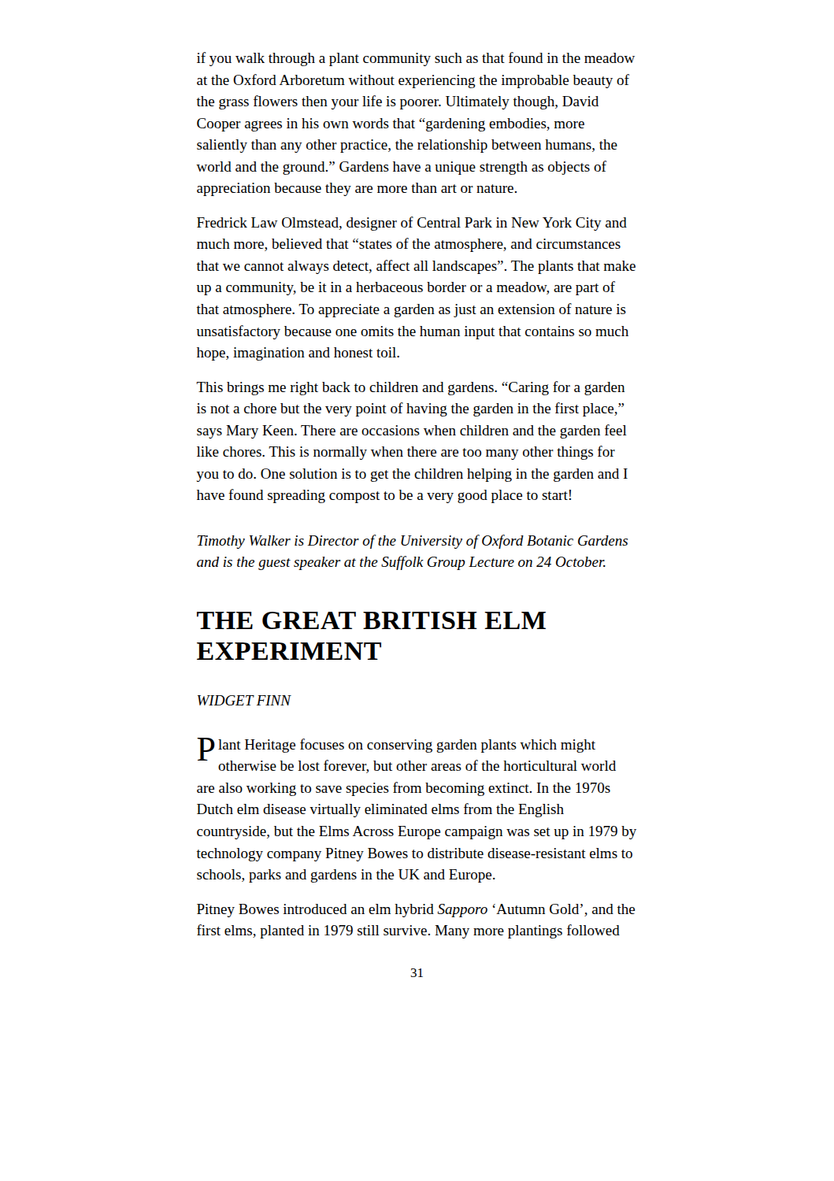if you walk through a plant community such as that found in the meadow at the Oxford Arboretum without experiencing the improbable beauty of the grass flowers then your life is poorer. Ultimately though, David Cooper agrees in his own words that “gardening embodies, more saliently than any other practice, the relationship between humans, the world and the ground.” Gardens have a unique strength as objects of appreciation because they are more than art or nature.
Fredrick Law Olmstead, designer of Central Park in New York City and much more, believed that “states of the atmosphere, and circumstances that we cannot always detect, affect all landscapes”. The plants that make up a community, be it in a herbaceous border or a meadow, are part of that atmosphere. To appreciate a garden as just an extension of nature is unsatisfactory because one omits the human input that contains so much hope, imagination and honest toil.
This brings me right back to children and gardens. “Caring for a garden is not a chore but the very point of having the garden in the first place,” says Mary Keen. There are occasions when children and the garden feel like chores. This is normally when there are too many other things for you to do. One solution is to get the children helping in the garden and I have found spreading compost to be a very good place to start!
Timothy Walker is Director of the University of Oxford Botanic Gardens and is the guest speaker at the Suffolk Group Lecture on 24 October.
THE GREAT BRITISH ELM
EXPERIMENT
WIDGET FINN
Plant Heritage focuses on conserving garden plants which might otherwise be lost forever, but other areas of the horticultural world are also working to save species from becoming extinct. In the 1970s Dutch elm disease virtually eliminated elms from the English countryside, but the Elms Across Europe campaign was set up in 1979 by technology company Pitney Bowes to distribute disease-resistant elms to schools, parks and gardens in the UK and Europe.
Pitney Bowes introduced an elm hybrid Sapporo ‘Autumn Gold’, and the first elms, planted in 1979 still survive. Many more plantings followed
31